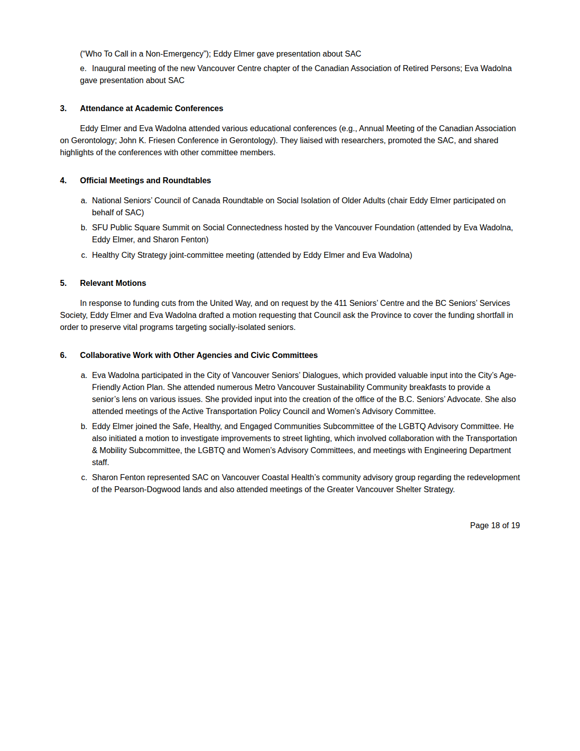(“Who To Call in a Non-Emergency”); Eddy Elmer gave presentation about SAC
e. Inaugural meeting of the new Vancouver Centre chapter of the Canadian Association of Retired Persons; Eva Wadolna gave presentation about SAC
3. Attendance at Academic Conferences
Eddy Elmer and Eva Wadolna attended various educational conferences (e.g., Annual Meeting of the Canadian Association on Gerontology; John K. Friesen Conference in Gerontology). They liaised with researchers, promoted the SAC, and shared highlights of the conferences with other committee members.
4. Official Meetings and Roundtables
National Seniors’ Council of Canada Roundtable on Social Isolation of Older Adults (chair Eddy Elmer participated on behalf of SAC)
SFU Public Square Summit on Social Connectedness hosted by the Vancouver Foundation (attended by Eva Wadolna, Eddy Elmer, and Sharon Fenton)
Healthy City Strategy joint-committee meeting (attended by Eddy Elmer and Eva Wadolna)
5. Relevant Motions
In response to funding cuts from the United Way, and on request by the 411 Seniors’ Centre and the BC Seniors’ Services Society, Eddy Elmer and Eva Wadolna drafted a motion requesting that Council ask the Province to cover the funding shortfall in order to preserve vital programs targeting socially-isolated seniors.
6. Collaborative Work with Other Agencies and Civic Committees
Eva Wadolna participated in the City of Vancouver Seniors’ Dialogues, which provided valuable input into the City’s Age-Friendly Action Plan. She attended numerous Metro Vancouver Sustainability Community breakfasts to provide a senior’s lens on various issues. She provided input into the creation of the office of the B.C. Seniors’ Advocate. She also attended meetings of the Active Transportation Policy Council and Women’s Advisory Committee.
Eddy Elmer joined the Safe, Healthy, and Engaged Communities Subcommittee of the LGBTQ Advisory Committee. He also initiated a motion to investigate improvements to street lighting, which involved collaboration with the Transportation & Mobility Subcommittee, the LGBTQ and Women’s Advisory Committees, and meetings with Engineering Department staff.
Sharon Fenton represented SAC on Vancouver Coastal Health’s community advisory group regarding the redevelopment of the Pearson-Dogwood lands and also attended meetings of the Greater Vancouver Shelter Strategy.
Page 18 of 19